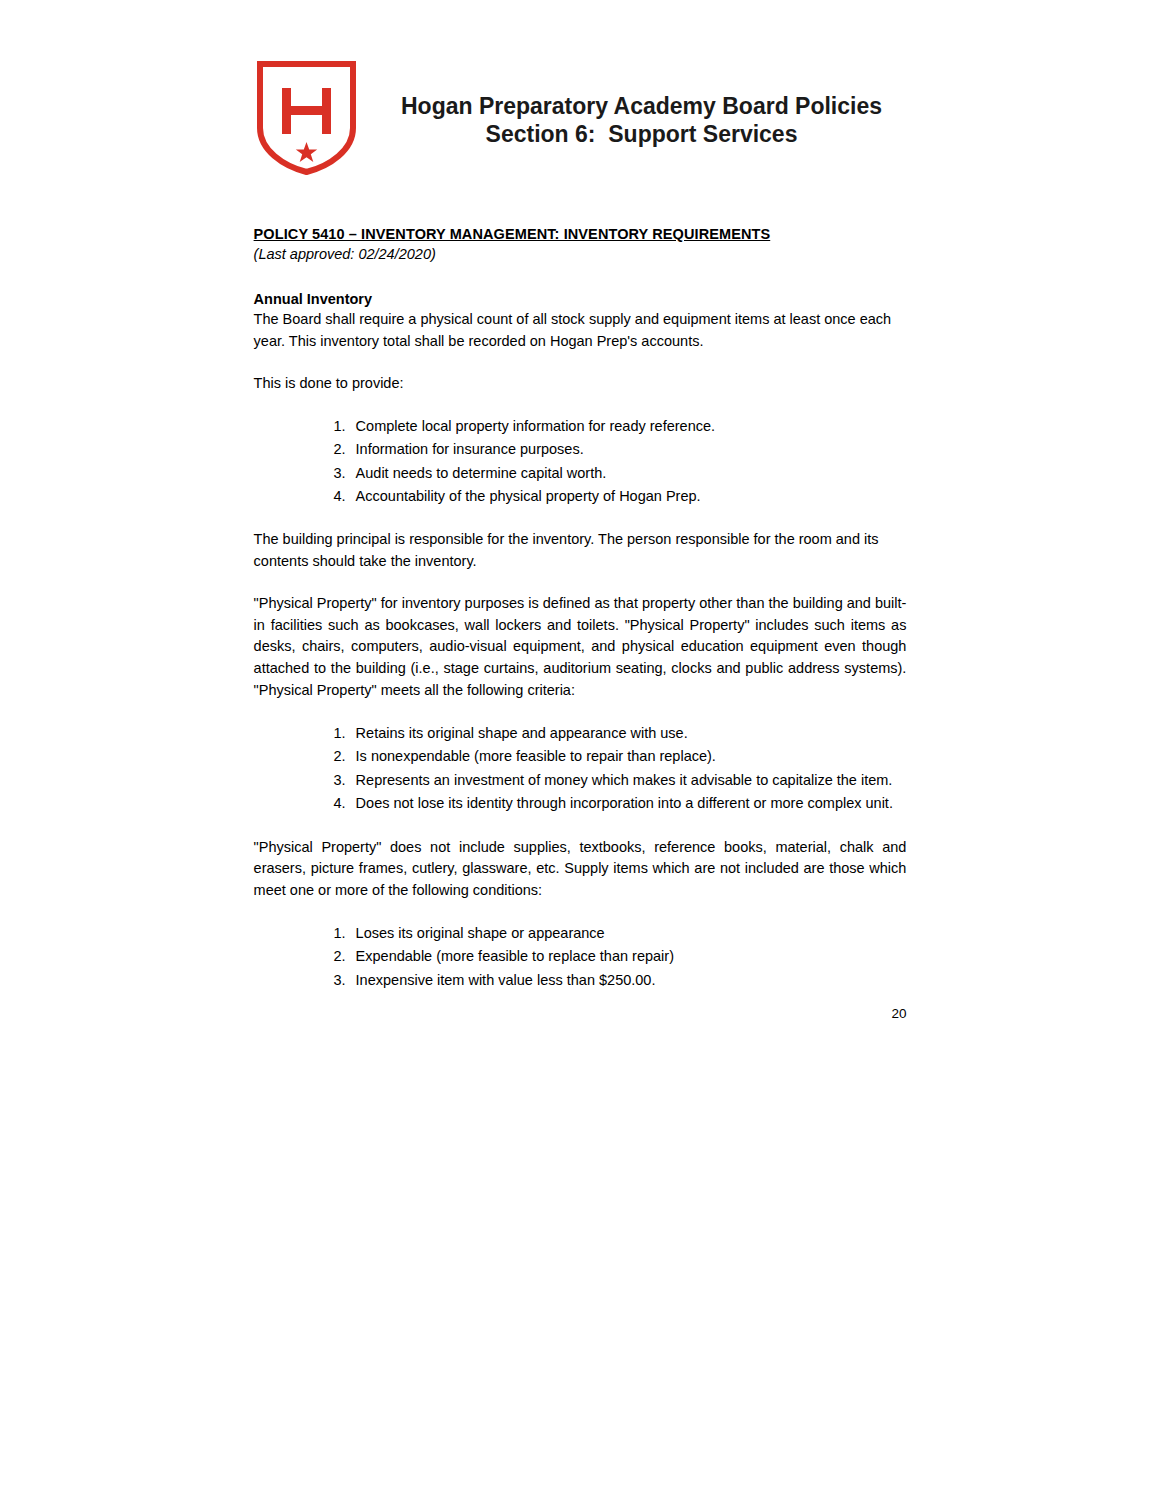Hogan Preparatory Academy Board Policies
Section 6: Support Services
POLICY 5410 – INVENTORY MANAGEMENT: INVENTORY REQUIREMENTS
(Last approved: 02/24/2020)
Annual Inventory
The Board shall require a physical count of all stock supply and equipment items at least once each year. This inventory total shall be recorded on Hogan Prep's accounts.
This is done to provide:
Complete local property information for ready reference.
Information for insurance purposes.
Audit needs to determine capital worth.
Accountability of the physical property of Hogan Prep.
The building principal is responsible for the inventory. The person responsible for the room and its contents should take the inventory.
"Physical Property" for inventory purposes is defined as that property other than the building and built-in facilities such as bookcases, wall lockers and toilets. "Physical Property" includes such items as desks, chairs, computers, audio-visual equipment, and physical education equipment even though attached to the building (i.e., stage curtains, auditorium seating, clocks and public address systems). "Physical Property" meets all the following criteria:
Retains its original shape and appearance with use.
Is nonexpendable (more feasible to repair than replace).
Represents an investment of money which makes it advisable to capitalize the item.
Does not lose its identity through incorporation into a different or more complex unit.
"Physical Property" does not include supplies, textbooks, reference books, material, chalk and erasers, picture frames, cutlery, glassware, etc. Supply items which are not included are those which meet one or more of the following conditions:
Loses its original shape or appearance
Expendable (more feasible to replace than repair)
Inexpensive item with value less than $250.00.
20